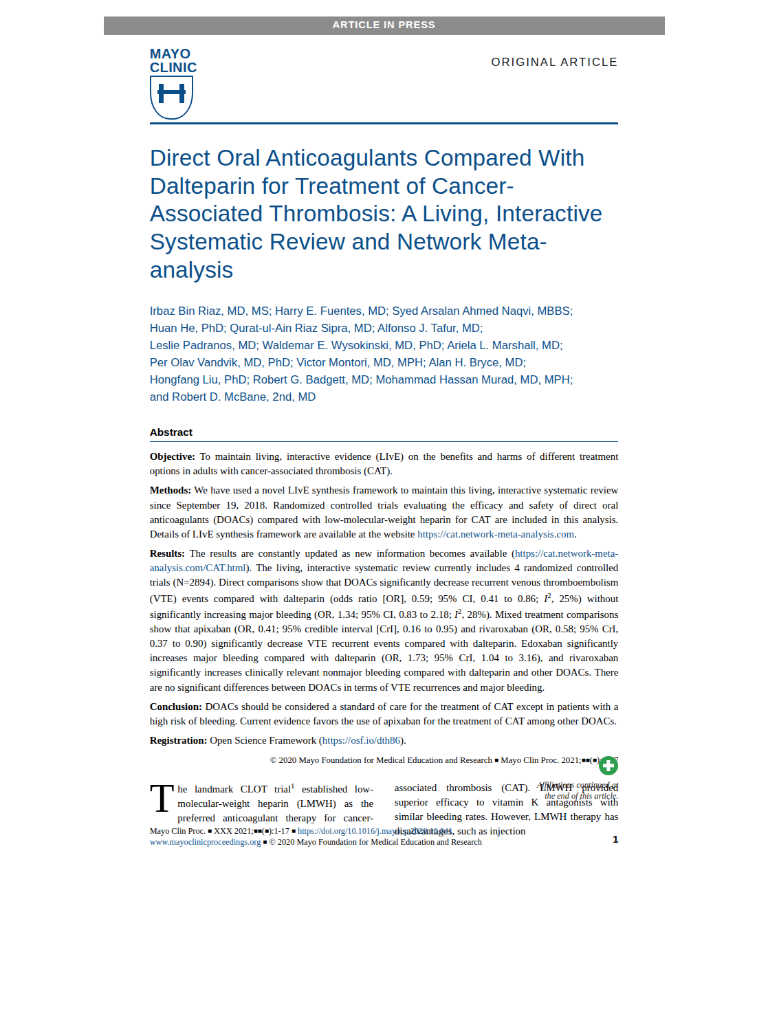ARTICLE IN PRESS
MAYO
CLINIC
ORIGINAL ARTICLE
Direct Oral Anticoagulants Compared With Dalteparin for Treatment of Cancer-Associated Thrombosis: A Living, Interactive Systematic Review and Network Meta-analysis
Irbaz Bin Riaz, MD, MS; Harry E. Fuentes, MD; Syed Arsalan Ahmed Naqvi, MBBS;
Huan He, PhD; Qurat-ul-Ain Riaz Sipra, MD; Alfonso J. Tafur, MD;
Leslie Padranos, MD; Waldemar E. Wysokinski, MD, PhD; Ariela L. Marshall, MD;
Per Olav Vandvik, MD, PhD; Victor Montori, MD, MPH; Alan H. Bryce, MD;
Hongfang Liu, PhD; Robert G. Badgett, MD; Mohammad Hassan Murad, MD, MPH;
and Robert D. McBane, 2nd, MD
Abstract
Objective: To maintain living, interactive evidence (LIvE) on the benefits and harms of different treatment options in adults with cancer-associated thrombosis (CAT).
Methods: We have used a novel LIvE synthesis framework to maintain this living, interactive systematic review since September 19, 2018. Randomized controlled trials evaluating the efficacy and safety of direct oral anticoagulants (DOACs) compared with low-molecular-weight heparin for CAT are included in this analysis. Details of LIvE synthesis framework are available at the website https://cat.network-meta-analysis.com.
Results: The results are constantly updated as new information becomes available (https://cat.network-meta-analysis.com/CAT.html). The living, interactive systematic review currently includes 4 randomized controlled trials (N=2894). Direct comparisons show that DOACs significantly decrease recurrent venous thromboembolism (VTE) events compared with dalteparin (odds ratio [OR], 0.59; 95% CI, 0.41 to 0.86; I 2, 25%) without significantly increasing major bleeding (OR, 1.34; 95% CI, 0.83 to 2.18; I 2, 28%). Mixed treatment comparisons show that apixaban (OR, 0.41; 95% credible interval [CrI], 0.16 to 0.95) and rivaroxaban (OR, 0.58; 95% CrI, 0.37 to 0.90) significantly decrease VTE recurrent events compared with dalteparin. Edoxaban significantly increases major bleeding compared with dalteparin (OR, 1.73; 95% CrI, 1.04 to 3.16), and rivaroxaban significantly increases clinically relevant nonmajor bleeding compared with dalteparin and other DOACs. There are no significant differences between DOACs in terms of VTE recurrences and major bleeding.
Conclusion: DOACs should be considered a standard of care for the treatment of CAT except in patients with a high risk of bleeding. Current evidence favors the use of apixaban for the treatment of CAT among other DOACs.
Registration: Open Science Framework (https://osf.io/dth86).
© 2020 Mayo Foundation for Medical Education and Research ■ Mayo Clin Proc. 2021;■■(■):1-17
The landmark CLOT trial1 established low-molecular-weight heparin (LMWH) as the preferred anticoagulant therapy for cancer-associated thrombosis (CAT). LMWH provided superior efficacy to vitamin K antagonists with similar bleeding rates. However, LMWH therapy has disadvantages, such as injection
Affiliations continued at
the end of this article.
Mayo Clin Proc. ■ XXX 2021;■■(■):1-17 ■ https://doi.org/10.1016/j.mayocp.2020.10.041
www.mayoclinicproceedings.org ■ © 2020 Mayo Foundation for Medical Education and Research
1